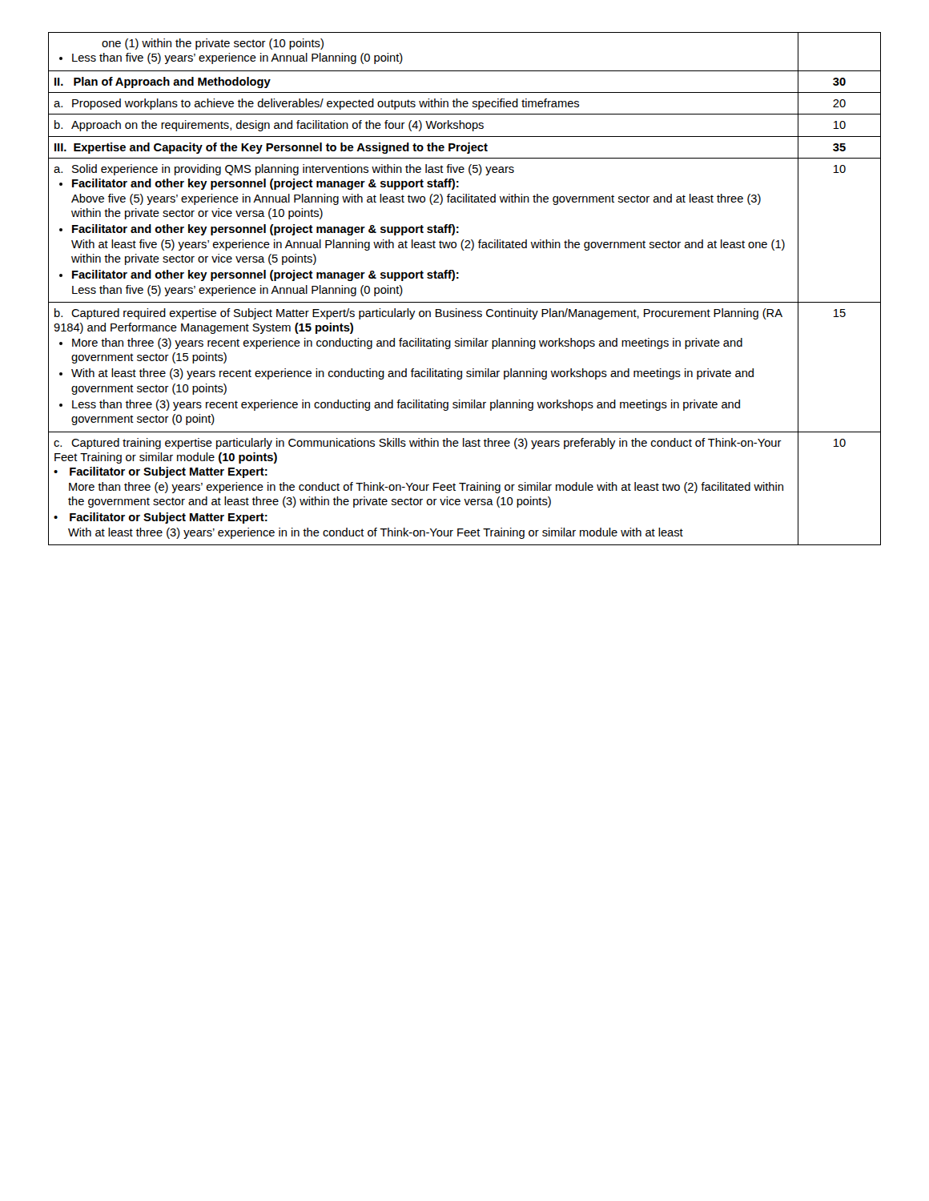| one (1) within the private sector (10 points) Less than five (5) years’ experience in Annual Planning (0 point) | |
| II. Plan of Approach and Methodology | 30 |
| a. Proposed workplans to achieve the deliverables/ expected outputs within the specified timeframes | 20 |
| b. Approach on the requirements, design and facilitation of the four (4) Workshops | 10 |
| III. Expertise and Capacity of the Key Personnel to be Assigned to the Project | 35 |
| a. Solid experience in providing QMS planning interventions within the last five (5) years Facilitator and other key personnel (project manager & support staff): Above five (5) years’ experience in Annual Planning with at least two (2) facilitated within the government sector and at least three (3) within the private sector or vice versa (10 points) Facilitator and other key personnel (project manager & support staff): With at least five (5) years’ experience in Annual Planning with at least two (2) facilitated within the government sector and at least one (1) within the private sector or vice versa (5 points) Facilitator and other key personnel (project manager & support staff): Less than five (5) years’ experience in Annual Planning (0 point) | 10 |
| b. Captured required expertise of Subject Matter Expert/s particularly on Business Continuity Plan/Management, Procurement Planning (RA 9184) and Performance Management System (15 points) More than three (3) years recent experience in conducting and facilitating similar planning workshops and meetings in private and government sector (15 points) With at least three (3) years recent experience in conducting and facilitating similar planning workshops and meetings in private and government sector (10 points) Less than three (3) years recent experience in conducting and facilitating similar planning workshops and meetings in private and government sector (0 point) | 15 |
| c. Captured training expertise particularly in Communications Skills within the last three (3) years preferably in the conduct of Think-on-Your Feet Training or similar module (10 points) Facilitator or Subject Matter Expert: More than three (e) years’ experience in the conduct of Think-on-Your Feet Training or similar module with at least two (2) facilitated within the government sector and at least three (3) within the private sector or vice versa (10 points) Facilitator or Subject Matter Expert: With at least three (3) years’ experience in in the conduct of Think-on-Your Feet Training or similar module with at least | 10 |